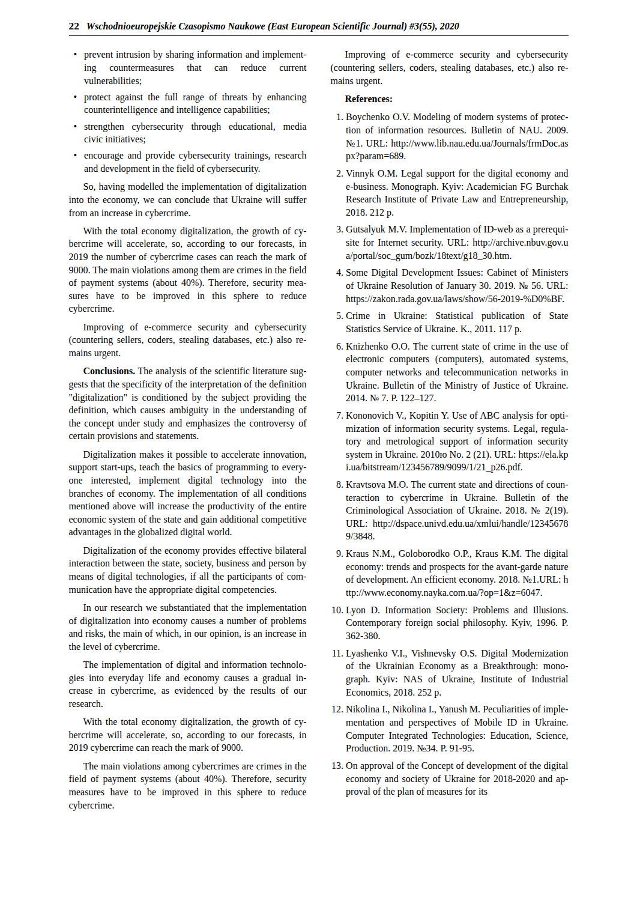22 Wschodnioeuropejskie Czasopismo Naukowe (East European Scientific Journal) #3(55), 2020
prevent intrusion by sharing information and implementing countermeasures that can reduce current vulnerabilities;
protect against the full range of threats by enhancing counterintelligence and intelligence capabilities;
strengthen cybersecurity through educational, media civic initiatives;
encourage and provide cybersecurity trainings, research and development in the field of cybersecurity.
So, having modelled the implementation of digitalization into the economy, we can conclude that Ukraine will suffer from an increase in cybercrime.
With the total economy digitalization, the growth of cybercrime will accelerate, so, according to our forecasts, in 2019 the number of cybercrime cases can reach the mark of 9000. The main violations among them are crimes in the field of payment systems (about 40%). Therefore, security measures have to be improved in this sphere to reduce cybercrime.
Improving of e-commerce security and cybersecurity (countering sellers, coders, stealing databases, etc.) also remains urgent.
Conclusions. The analysis of the scientific literature suggests that the specificity of the interpretation of the definition "digitalization" is conditioned by the subject providing the definition, which causes ambiguity in the understanding of the concept under study and emphasizes the controversy of certain provisions and statements.
Digitalization makes it possible to accelerate innovation, support start-ups, teach the basics of programming to everyone interested, implement digital technology into the branches of economy. The implementation of all conditions mentioned above will increase the productivity of the entire economic system of the state and gain additional competitive advantages in the globalized digital world.
Digitalization of the economy provides effective bilateral interaction between the state, society, business and person by means of digital technologies, if all the participants of communication have the appropriate digital competencies.
In our research we substantiated that the implementation of digitalization into economy causes a number of problems and risks, the main of which, in our opinion, is an increase in the level of cybercrime.
The implementation of digital and information technologies into everyday life and economy causes a gradual increase in cybercrime, as evidenced by the results of our research.
With the total economy digitalization, the growth of cybercrime will accelerate, so, according to our forecasts, in 2019 cybercrime can reach the mark of 9000.
The main violations among cybercrimes are crimes in the field of payment systems (about 40%). Therefore, security measures have to be improved in this sphere to reduce cybercrime.
Improving of e-commerce security and cybersecurity (countering sellers, coders, stealing databases, etc.) also remains urgent.
References:
Boychenko O.V. Modeling of modern systems of protection of information resources. Bulletin of NAU. 2009. №1. URL: http://www.lib.nau.edu.ua/Journals/frmDoc.aspx?param=689.
Vinnyk O.M. Legal support for the digital economy and e-business. Monograph. Kyiv: Academician FG Burchak Research Institute of Private Law and Entrepreneurship, 2018. 212 p.
Gutsalyuk M.V. Implementation of ID-web as a prerequisite for Internet security. URL: http://archive.nbuv.gov.ua/portal/soc_gum/bozk/18text/g18_30.htm.
Some Digital Development Issues: Cabinet of Ministers of Ukraine Resolution of January 30. 2019. № 56. URL: https://zakon.rada.gov.ua/laws/show/56-2019-%D0%BF.
Crime in Ukraine: Statistical publication of State Statistics Service of Ukraine. K., 2011. 117 p.
Knizhenko O.O. The current state of crime in the use of electronic computers (computers), automated systems, computer networks and telecommunication networks in Ukraine. Bulletin of the Ministry of Justice of Ukraine. 2014. № 7. P. 122–127.
Kononovich V., Kopitin Y. Use of ABC analysis for optimization of information security systems. Legal, regulatory and metrological support of information security system in Ukraine. 2010ю No. 2 (21). URL: https://ela.kpi.ua/bitstream/123456789/9099/1/21_p26.pdf.
Kravtsova M.O. The current state and directions of counteraction to cybercrime in Ukraine. Bulletin of the Criminological Association of Ukraine. 2018. № 2(19). URL: http://dspace.univd.edu.ua/xmlui/handle/123456789/3848.
Kraus N.M., Goloborodko O.P., Kraus K.M. The digital economy: trends and prospects for the avant-garde nature of development. An efficient economy. 2018. №1.URL: http://www.economy.nayka.com.ua/?op=1&z=6047.
Lyon D. Information Society: Problems and Illusions. Contemporary foreign social philosophy. Kyiv, 1996. P. 362-380.
Lyashenko V.I., Vishnevsky O.S. Digital Modernization of the Ukrainian Economy as a Breakthrough: monograph. Kyiv: NAS of Ukraine, Institute of Industrial Economics, 2018. 252 p.
Nikolina I., Nikolina I., Yanush M. Peculiarities of implementation and perspectives of Mobile ID in Ukraine. Computer Integrated Technologies: Education, Science, Production. 2019. №34. P. 91-95.
On approval of the Concept of development of the digital economy and society of Ukraine for 2018-2020 and approval of the plan of measures for its